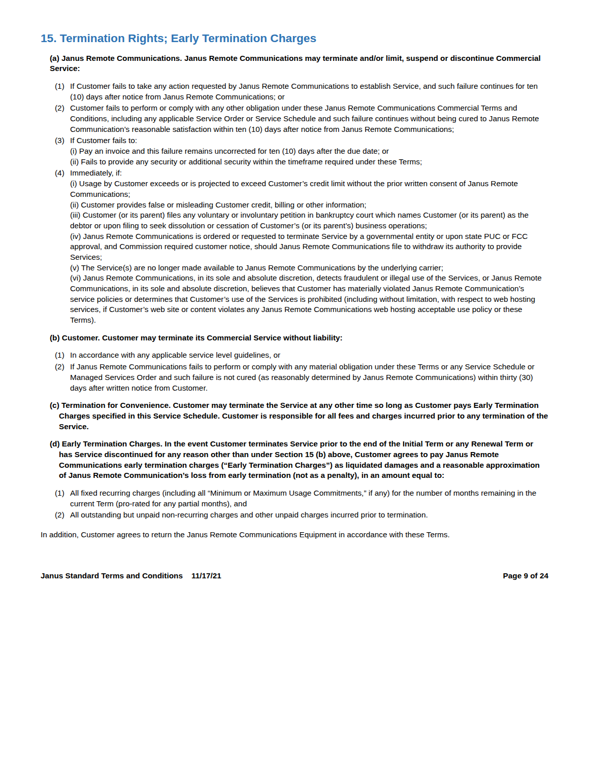15. Termination Rights; Early Termination Charges
(a) Janus Remote Communications. Janus Remote Communications may terminate and/or limit, suspend or discontinue Commercial Service:
(1) If Customer fails to take any action requested by Janus Remote Communications to establish Service, and such failure continues for ten (10) days after notice from Janus Remote Communications; or
(2) Customer fails to perform or comply with any other obligation under these Janus Remote Communications Commercial Terms and Conditions, including any applicable Service Order or Service Schedule and such failure continues without being cured to Janus Remote Communication’s reasonable satisfaction within ten (10) days after notice from Janus Remote Communications;
(3) If Customer fails to: (i) Pay an invoice and this failure remains uncorrected for ten (10) days after the due date; or (ii) Fails to provide any security or additional security within the timeframe required under these Terms;
(4) Immediately, if: (i) Usage by Customer exceeds or is projected to exceed Customer’s credit limit without the prior written consent of Janus Remote Communications; (ii) Customer provides false or misleading Customer credit, billing or other information; (iii) Customer (or its parent) files any voluntary or involuntary petition in bankruptcy court which names Customer (or its parent) as the debtor or upon filing to seek dissolution or cessation of Customer’s (or its parent’s) business operations; (iv) Janus Remote Communications is ordered or requested to terminate Service by a governmental entity or upon state PUC or FCC approval, and Commission required customer notice, should Janus Remote Communications file to withdraw its authority to provide Services; (v) The Service(s) are no longer made available to Janus Remote Communications by the underlying carrier; (vi) Janus Remote Communications, in its sole and absolute discretion, detects fraudulent or illegal use of the Services, or Janus Remote Communications, in its sole and absolute discretion, believes that Customer has materially violated Janus Remote Communication’s service policies or determines that Customer’s use of the Services is prohibited (including without limitation, with respect to web hosting services, if Customer’s web site or content violates any Janus Remote Communications web hosting acceptable use policy or these Terms).
(b) Customer. Customer may terminate its Commercial Service without liability:
(1) In accordance with any applicable service level guidelines, or
(2) If Janus Remote Communications fails to perform or comply with any material obligation under these Terms or any Service Schedule or Managed Services Order and such failure is not cured (as reasonably determined by Janus Remote Communications) within thirty (30) days after written notice from Customer.
(c) Termination for Convenience. Customer may terminate the Service at any other time so long as Customer pays Early Termination Charges specified in this Service Schedule. Customer is responsible for all fees and charges incurred prior to any termination of the Service.
(d) Early Termination Charges. In the event Customer terminates Service prior to the end of the Initial Term or any Renewal Term or has Service discontinued for any reason other than under Section 15 (b) above, Customer agrees to pay Janus Remote Communications early termination charges (“Early Termination Charges”) as liquidated damages and a reasonable approximation of Janus Remote Communication’s loss from early termination (not as a penalty), in an amount equal to:
(1) All fixed recurring charges (including all “Minimum or Maximum Usage Commitments,” if any) for the number of months remaining in the current Term (pro-rated for any partial months), and
(2) All outstanding but unpaid non-recurring charges and other unpaid charges incurred prior to termination.
In addition, Customer agrees to return the Janus Remote Communications Equipment in accordance with these Terms.
Janus Standard Terms and Conditions 11/17/21 Page 9 of 24